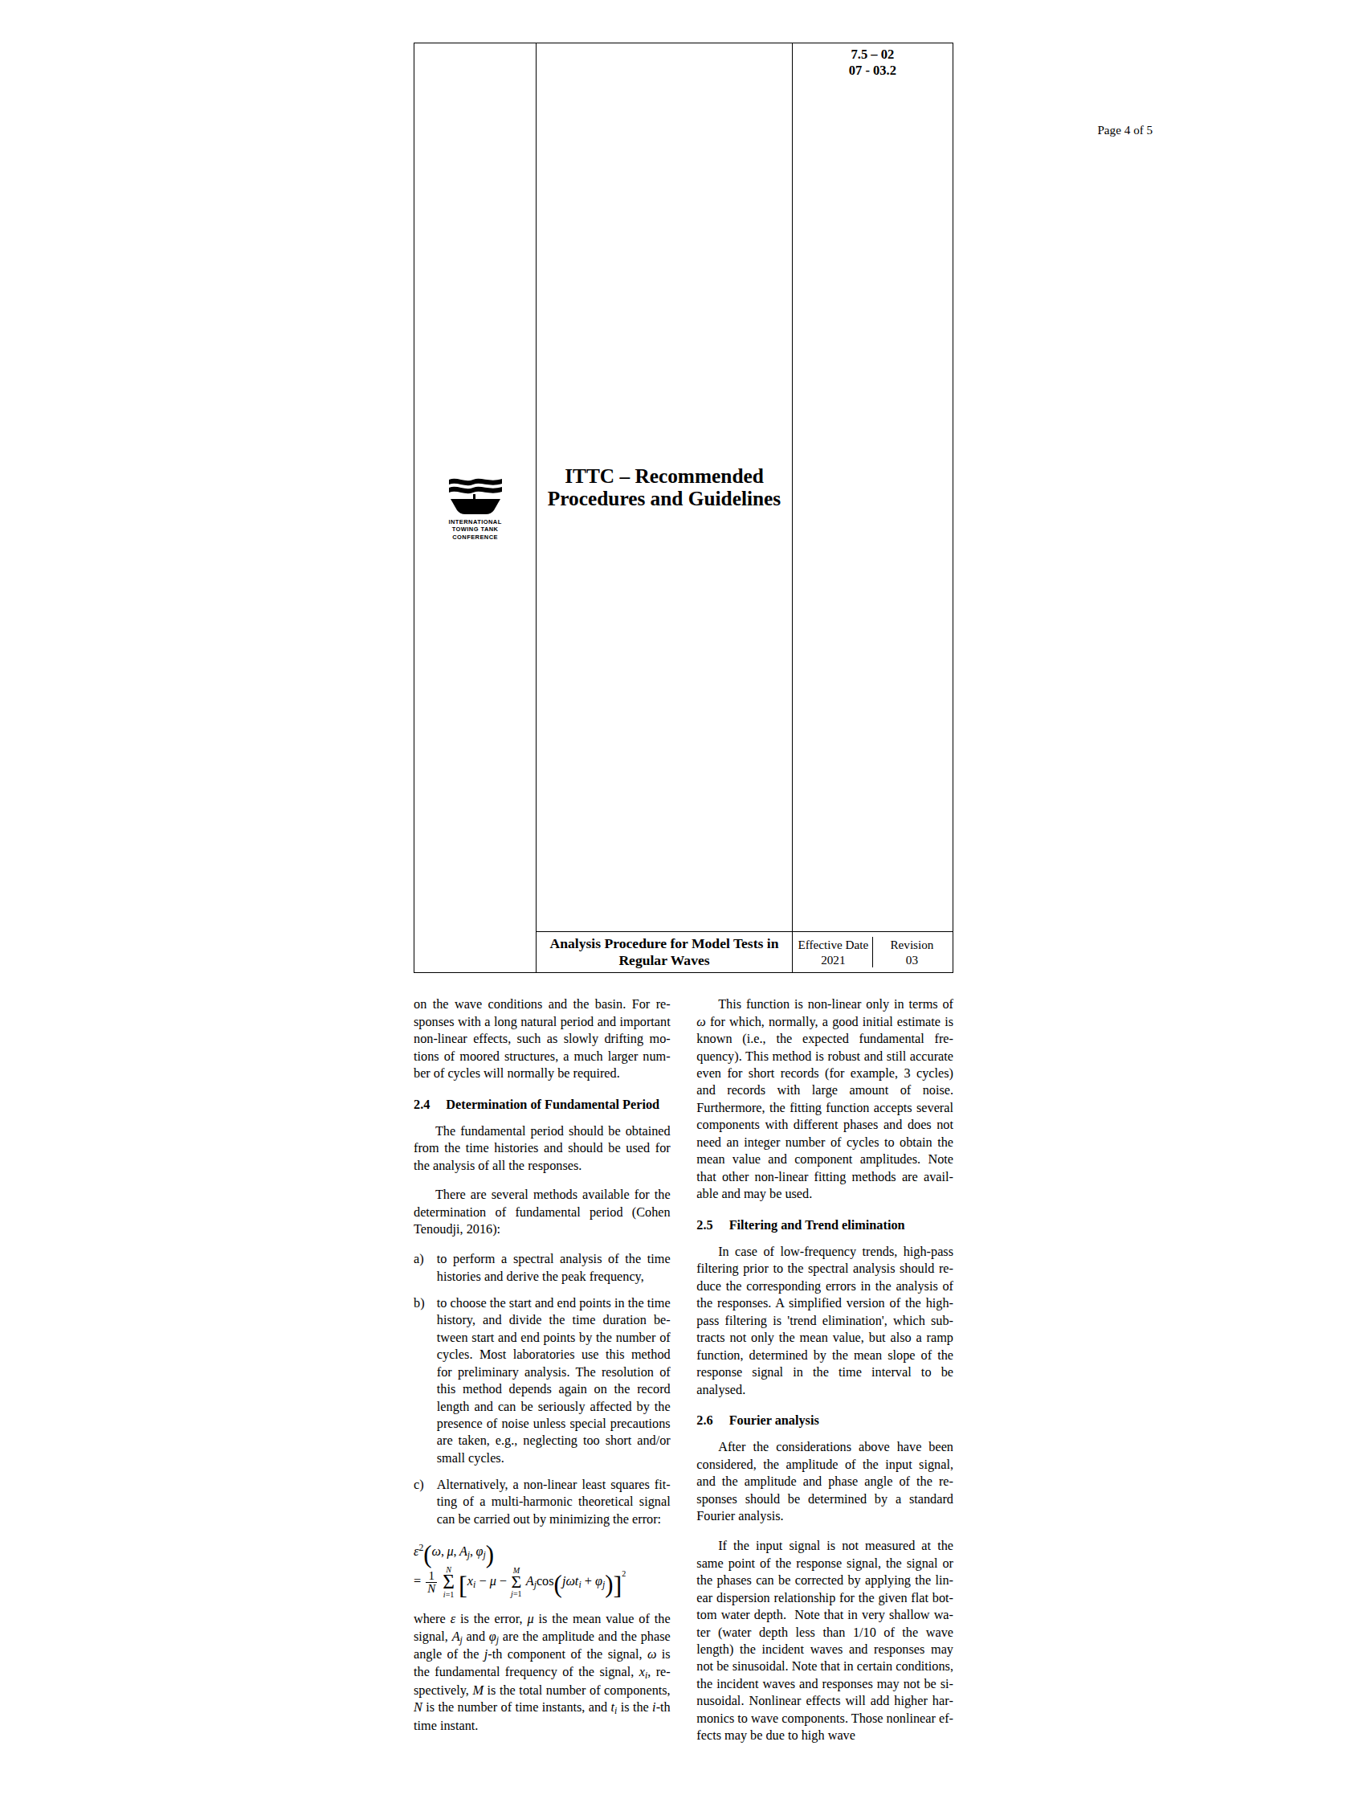| INTERNATIONAL TOWING TANK CONFERENCE | ITTC – Recommended Procedures and Guidelines | 7.5 – 02 07 - 03.2 Page 4 of 5 |
| Analysis Procedure for Model Tests in Regular Waves | Effective Date 2021 Revision 03 |
on the wave conditions and the basin. For responses with a long natural period and important non-linear effects, such as slowly drifting motions of moored structures, a much larger number of cycles will normally be required.
2.4 Determination of Fundamental Period
The fundamental period should be obtained from the time histories and should be used for the analysis of all the responses.
There are several methods available for the determination of fundamental period (Cohen Tenoudji, 2016):
to perform a spectral analysis of the time histories and derive the peak frequency,
to choose the start and end points in the time history, and divide the time duration between start and end points by the number of cycles. Most laboratories use this method for preliminary analysis. The resolution of this method depends again on the record length and can be seriously affected by the presence of noise unless special precautions are taken, e.g., neglecting too short and/or small cycles.
Alternatively, a non-linear least squares fitting of a multi-harmonic theoretical signal can be carried out by minimizing the error:
ε2(ω, μ, Aj, φj) = 1 N NΣi=1 [xi − μ − MΣj=1 Ajcos(jωti + φj)] 2
where ε is the error, μ is the mean value of the signal, Aj and φj are the amplitude and the phase angle of the j-th component of the signal, ω is the fundamental frequency of the signal, xi, respectively, M is the total number of components, N is the number of time instants, and ti is the i-th time instant.
This function is non-linear only in terms of ω for which, normally, a good initial estimate is known (i.e., the expected fundamental frequency). This method is robust and still accurate even for short records (for example, 3 cycles) and records with large amount of noise. Furthermore, the fitting function accepts several components with different phases and does not need an integer number of cycles to obtain the mean value and component amplitudes. Note that other non-linear fitting methods are available and may be used.
2.5 Filtering and Trend elimination
In case of low-frequency trends, high-pass filtering prior to the spectral analysis should reduce the corresponding errors in the analysis of the responses. A simplified version of the high-pass filtering is 'trend elimination', which subtracts not only the mean value, but also a ramp function, determined by the mean slope of the response signal in the time interval to be analysed.
2.6 Fourier analysis
After the considerations above have been considered, the amplitude of the input signal, and the amplitude and phase angle of the responses should be determined by a standard Fourier analysis.
If the input signal is not measured at the same point of the response signal, the signal or the phases can be corrected by applying the linear dispersion relationship for the given flat bottom water depth. Note that in very shallow water (water depth less than 1/10 of the wave length) the incident waves and responses may not be sinusoidal. Note that in certain conditions, the incident waves and responses may not be sinusoidal. Nonlinear effects will add higher harmonics to wave components. Those nonlinear effects may be due to high wave